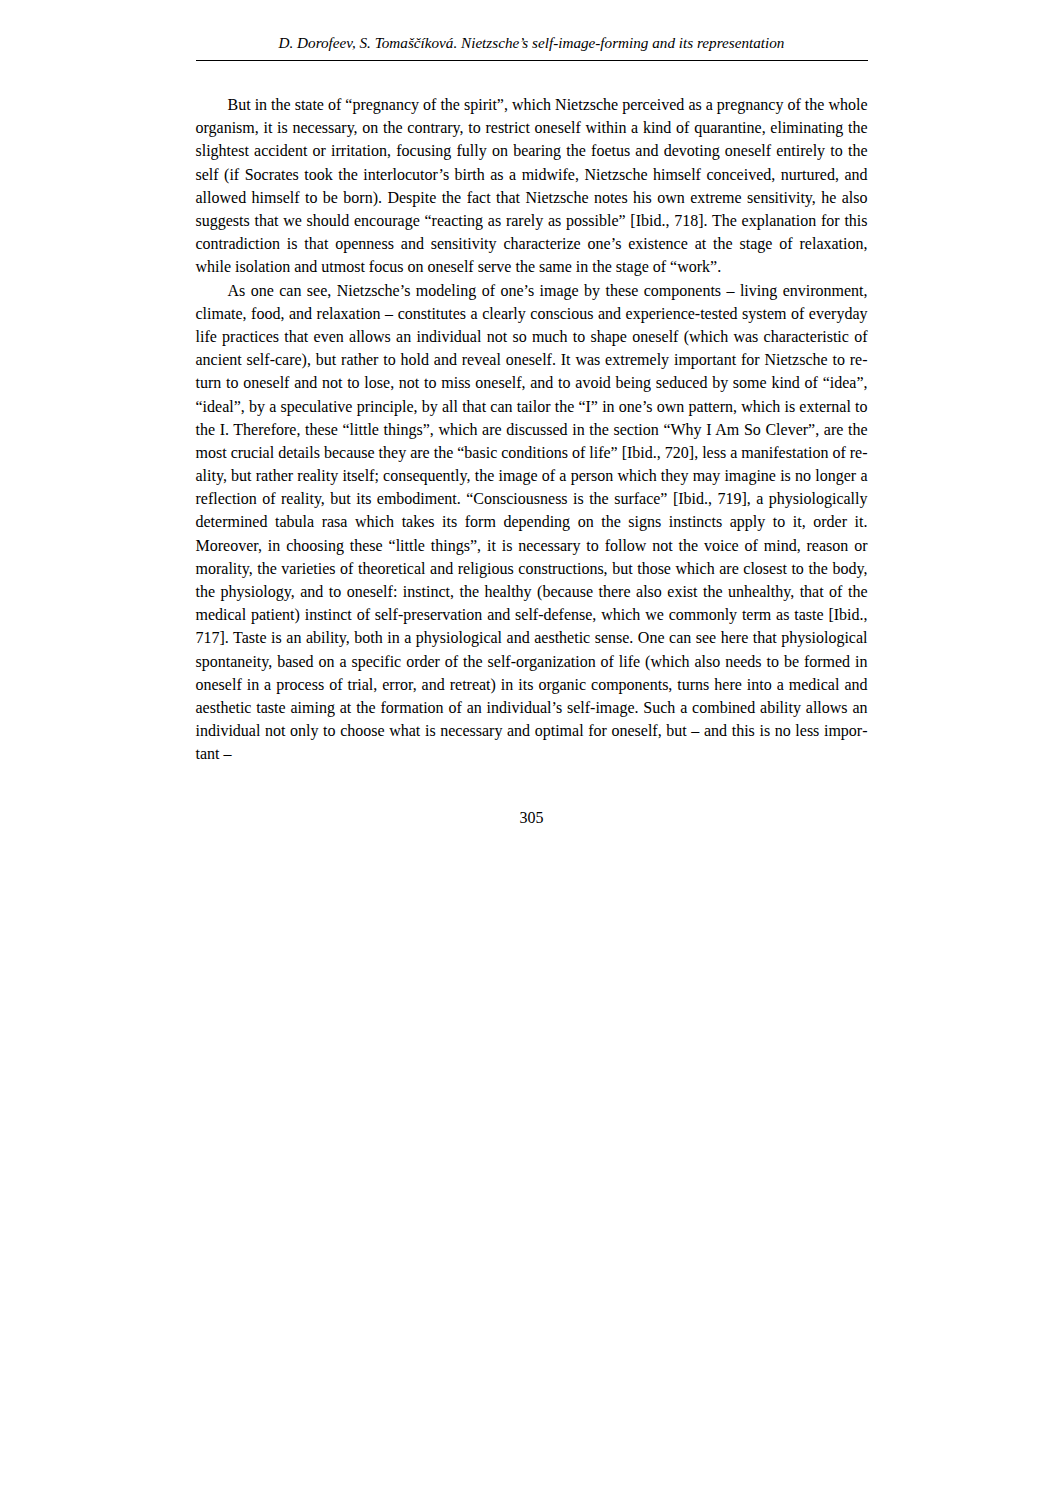D. Dorofeev, S. Tomaščíková. Nietzsche’s self-image-forming and its representation
But in the state of “pregnancy of the spirit”, which Nietzsche perceived as a pregnancy of the whole organism, it is necessary, on the contrary, to restrict oneself within a kind of quarantine, eliminating the slightest accident or irritation, focusing fully on bearing the foetus and devoting oneself entirely to the self (if Socrates took the interlocutor’s birth as a midwife, Nietzsche himself conceived, nurtured, and allowed himself to be born). Despite the fact that Nietzsche notes his own extreme sensitivity, he also suggests that we should encourage “reacting as rarely as possible” [Ibid., 718]. The explanation for this contradiction is that openness and sensitivity characterize one’s existence at the stage of relaxation, while isolation and utmost focus on oneself serve the same in the stage of “work”.
As one can see, Nietzsche’s modeling of one’s image by these components – living environment, climate, food, and relaxation – constitutes a clearly conscious and experience-tested system of everyday life practices that even allows an individual not so much to shape oneself (which was characteristic of ancient self-care), but rather to hold and reveal oneself. It was extremely important for Nietzsche to return to oneself and not to lose, not to miss oneself, and to avoid being seduced by some kind of “idea”, “ideal”, by a speculative principle, by all that can tailor the “I” in one’s own pattern, which is external to the I. Therefore, these “little things”, which are discussed in the section “Why I Am So Clever”, are the most crucial details because they are the “basic conditions of life” [Ibid., 720], less a manifestation of reality, but rather reality itself; consequently, the image of a person which they may imagine is no longer a reflection of reality, but its embodiment. “Consciousness is the surface” [Ibid., 719], a physiologically determined tabula rasa which takes its form depending on the signs instincts apply to it, order it. Moreover, in choosing these “little things”, it is necessary to follow not the voice of mind, reason or morality, the varieties of theoretical and religious constructions, but those which are closest to the body, the physiology, and to oneself: instinct, the healthy (because there also exist the unhealthy, that of the medical patient) instinct of self-preservation and self-defense, which we commonly term as taste [Ibid., 717]. Taste is an ability, both in a physiological and aesthetic sense. One can see here that physiological spontaneity, based on a specific order of the self-organization of life (which also needs to be formed in oneself in a process of trial, error, and retreat) in its organic components, turns here into a medical and aesthetic taste aiming at the formation of an individual’s self-image. Such a combined ability allows an individual not only to choose what is necessary and optimal for oneself, but – and this is no less important –
305